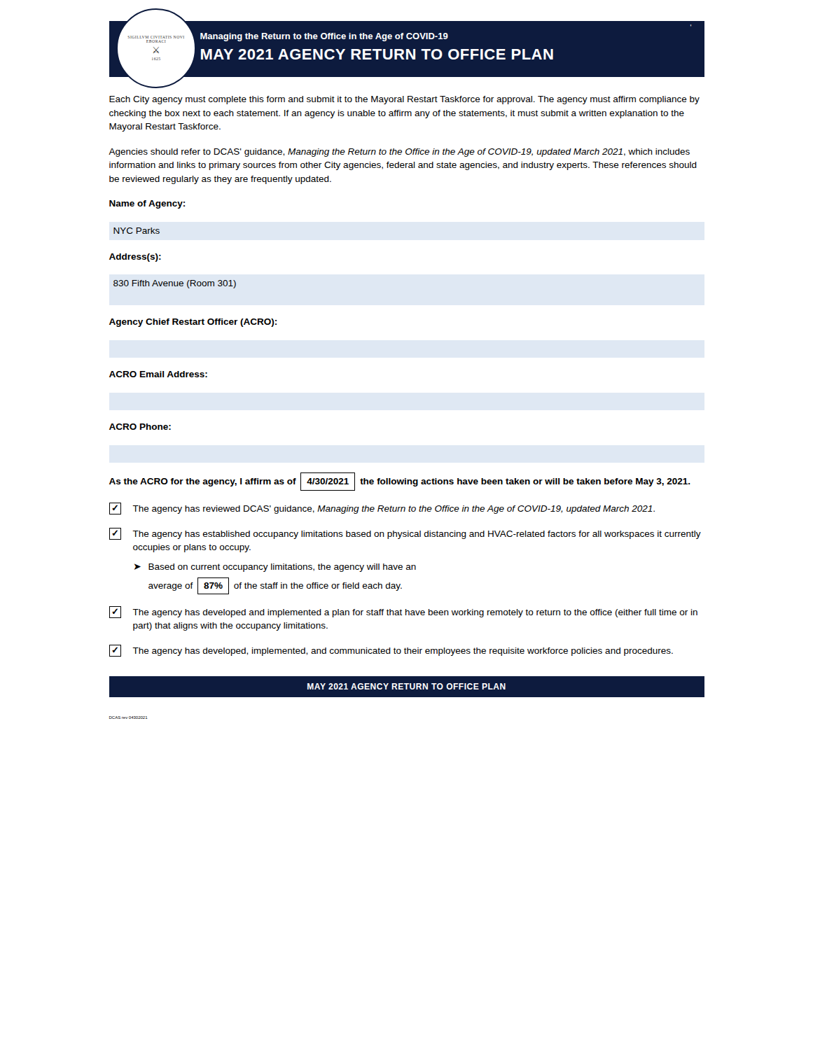SIGILLVM CIVITATIS NOVI EBORACI ⚔ 1625
'
Managing the Return to the Office in the Age of COVID-19
MAY 2021 AGENCY RETURN TO OFFICE PLAN
Each City agency must complete this form and submit it to the Mayoral Restart Taskforce for approval. The agency must affirm compliance by checking the box next to each statement. If an agency is unable to affirm any of the statements, it must submit a written explanation to the Mayoral Restart Taskforce.
Agencies should refer to DCAS' guidance, Managing the Return to the Office in the Age of COVID-19, updated March 2021, which includes information and links to primary sources from other City agencies, federal and state agencies, and industry experts. These references should be reviewed regularly as they are frequently updated.
Name of Agency:
NYC Parks
Address(s):
830 Fifth Avenue (Room 301)
Agency Chief Restart Officer (ACRO):
ACRO Email Address:
ACRO Phone:
As the ACRO for the agency, I affirm as of 4/30/2021 the following actions have been taken or will be taken before May 3, 2021.
✓ The agency has reviewed DCAS' guidance, Managing the Return to the Office in the Age of COVID-19, updated March 2021.
✓ The agency has established occupancy limitations based on physical distancing and HVAC-related factors for all workspaces it currently occupies or plans to occupy.
➤ Based on current occupancy limitations, the agency will have an
average of 87% of the staff in the office or field each day.
✓ The agency has developed and implemented a plan for staff that have been working remotely to return to the office (either full time or in part) that aligns with the occupancy limitations.
✓ The agency has developed, implemented, and communicated to their employees the requisite workforce policies and procedures.
MAY 2021 AGENCY RETURN TO OFFICE PLAN
DCAS rev 04302021